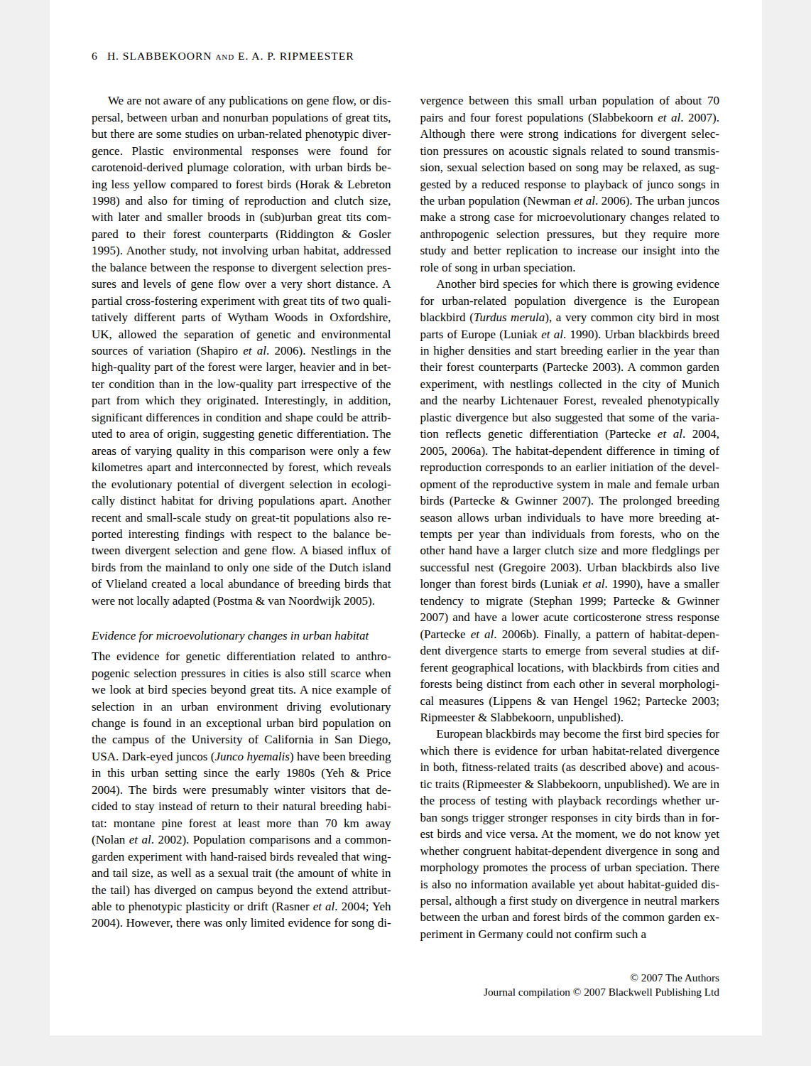6 H. SLABBEKOORN and E. A. P. RIPMEESTER
We are not aware of any publications on gene flow, or dispersal, between urban and nonurban populations of great tits, but there are some studies on urban-related phenotypic divergence. Plastic environmental responses were found for carotenoid-derived plumage coloration, with urban birds being less yellow compared to forest birds (Horak & Lebreton 1998) and also for timing of reproduction and clutch size, with later and smaller broods in (sub)urban great tits compared to their forest counterparts (Riddington & Gosler 1995). Another study, not involving urban habitat, addressed the balance between the response to divergent selection pressures and levels of gene flow over a very short distance. A partial cross-fostering experiment with great tits of two qualitatively different parts of Wytham Woods in Oxfordshire, UK, allowed the separation of genetic and environmental sources of variation (Shapiro et al. 2006). Nestlings in the high-quality part of the forest were larger, heavier and in better condition than in the low-quality part irrespective of the part from which they originated. Interestingly, in addition, significant differences in condition and shape could be attributed to area of origin, suggesting genetic differentiation. The areas of varying quality in this comparison were only a few kilometres apart and interconnected by forest, which reveals the evolutionary potential of divergent selection in ecologically distinct habitat for driving populations apart. Another recent and small-scale study on great-tit populations also reported interesting findings with respect to the balance between divergent selection and gene flow. A biased influx of birds from the mainland to only one side of the Dutch island of Vlieland created a local abundance of breeding birds that were not locally adapted (Postma & van Noordwijk 2005).
Evidence for microevolutionary changes in urban habitat
The evidence for genetic differentiation related to anthropogenic selection pressures in cities is also still scarce when we look at bird species beyond great tits. A nice example of selection in an urban environment driving evolutionary change is found in an exceptional urban bird population on the campus of the University of California in San Diego, USA. Dark-eyed juncos (Junco hyemalis) have been breeding in this urban setting since the early 1980s (Yeh & Price 2004). The birds were presumably winter visitors that decided to stay instead of return to their natural breeding habitat: montane pine forest at least more than 70 km away (Nolan et al. 2002). Population comparisons and a common-garden experiment with hand-raised birds revealed that wing- and tail size, as well as a sexual trait (the amount of white in the tail) has diverged on campus beyond the extend attributable to phenotypic plasticity or drift (Rasner et al. 2004; Yeh 2004). However, there was only limited evidence for song divergence between this small urban population of about 70 pairs and four forest populations (Slabbekoorn et al. 2007). Although there were strong indications for divergent selection pressures on acoustic signals related to sound transmission, sexual selection based on song may be relaxed, as suggested by a reduced response to playback of junco songs in the urban population (Newman et al. 2006). The urban juncos make a strong case for microevolutionary changes related to anthropogenic selection pressures, but they require more study and better replication to increase our insight into the role of song in urban speciation.
Another bird species for which there is growing evidence for urban-related population divergence is the European blackbird (Turdus merula), a very common city bird in most parts of Europe (Luniak et al. 1990). Urban blackbirds breed in higher densities and start breeding earlier in the year than their forest counterparts (Partecke 2003). A common garden experiment, with nestlings collected in the city of Munich and the nearby Lichtenauer Forest, revealed phenotypically plastic divergence but also suggested that some of the variation reflects genetic differentiation (Partecke et al. 2004, 2005, 2006a). The habitat-dependent difference in timing of reproduction corresponds to an earlier initiation of the development of the reproductive system in male and female urban birds (Partecke & Gwinner 2007). The prolonged breeding season allows urban individuals to have more breeding attempts per year than individuals from forests, who on the other hand have a larger clutch size and more fledglings per successful nest (Gregoire 2003). Urban blackbirds also live longer than forest birds (Luniak et al. 1990), have a smaller tendency to migrate (Stephan 1999; Partecke & Gwinner 2007) and have a lower acute corticosterone stress response (Partecke et al. 2006b). Finally, a pattern of habitat-dependent divergence starts to emerge from several studies at different geographical locations, with blackbirds from cities and forests being distinct from each other in several morphological measures (Lippens & van Hengel 1962; Partecke 2003; Ripmeester & Slabbekoorn, unpublished).
European blackbirds may become the first bird species for which there is evidence for urban habitat-related divergence in both, fitness-related traits (as described above) and acoustic traits (Ripmeester & Slabbekoorn, unpublished). We are in the process of testing with playback recordings whether urban songs trigger stronger responses in city birds than in forest birds and vice versa. At the moment, we do not know yet whether congruent habitat-dependent divergence in song and morphology promotes the process of urban speciation. There is also no information available yet about habitat-guided dispersal, although a first study on divergence in neutral markers between the urban and forest birds of the common garden experiment in Germany could not confirm such a
© 2007 The Authors
Journal compilation © 2007 Blackwell Publishing Ltd